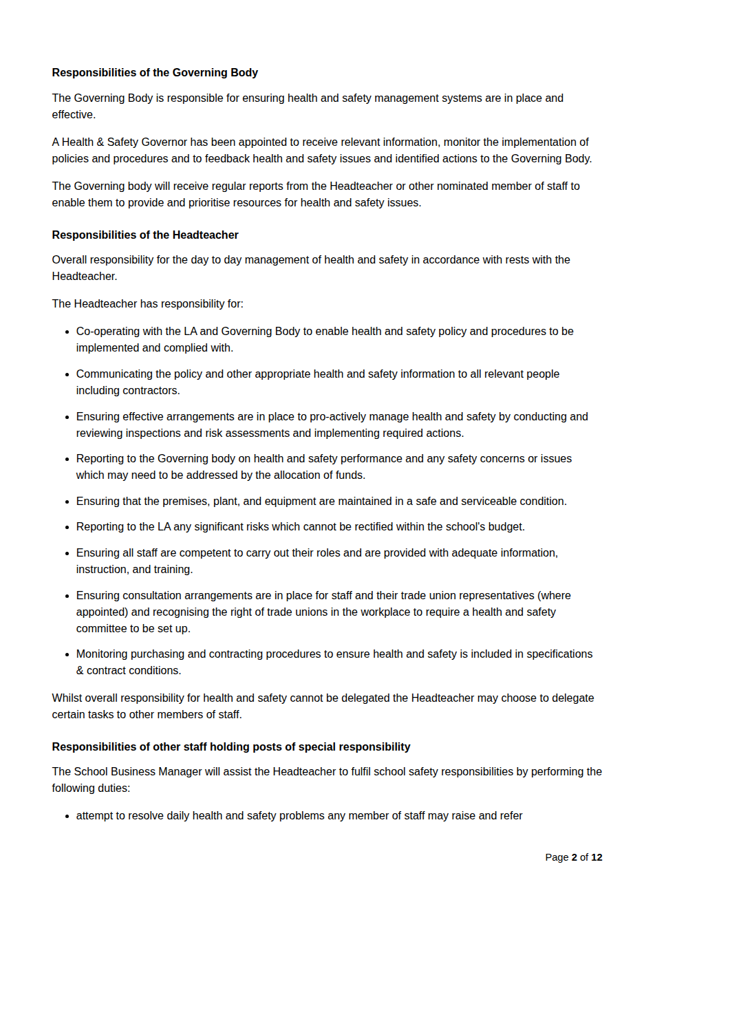Responsibilities of the Governing Body
The Governing Body is responsible for ensuring health and safety management systems are in place and effective.
A Health & Safety Governor has been appointed to receive relevant information, monitor the implementation of policies and procedures and to feedback health and safety issues and identified actions to the Governing Body.
The Governing body will receive regular reports from the Headteacher or other nominated member of staff to enable them to provide and prioritise resources for health and safety issues.
Responsibilities of the Headteacher
Overall responsibility for the day to day management of health and safety in accordance with rests with the Headteacher.
The Headteacher has responsibility for:
Co-operating with the LA and Governing Body to enable health and safety policy and procedures to be implemented and complied with.
Communicating the policy and other appropriate health and safety information to all relevant people including contractors.
Ensuring effective arrangements are in place to pro-actively manage health and safety by conducting and reviewing inspections and risk assessments and implementing required actions.
Reporting to the Governing body on health and safety performance and any safety concerns or issues which may need to be addressed by the allocation of funds.
Ensuring that the premises, plant, and equipment are maintained in a safe and serviceable condition.
Reporting to the LA any significant risks which cannot be rectified within the school's budget.
Ensuring all staff are competent to carry out their roles and are provided with adequate information, instruction, and training.
Ensuring consultation arrangements are in place for staff and their trade union representatives (where appointed) and recognising the right of trade unions in the workplace to require a health and safety committee to be set up.
Monitoring purchasing and contracting procedures to ensure health and safety is included in specifications & contract conditions.
Whilst overall responsibility for health and safety cannot be delegated the Headteacher may choose to delegate certain tasks to other members of staff.
Responsibilities of other staff holding posts of special responsibility
The School Business Manager will assist the Headteacher to fulfil school safety responsibilities by performing the following duties:
attempt to resolve daily health and safety problems any member of staff may raise and refer
Page 2 of 12